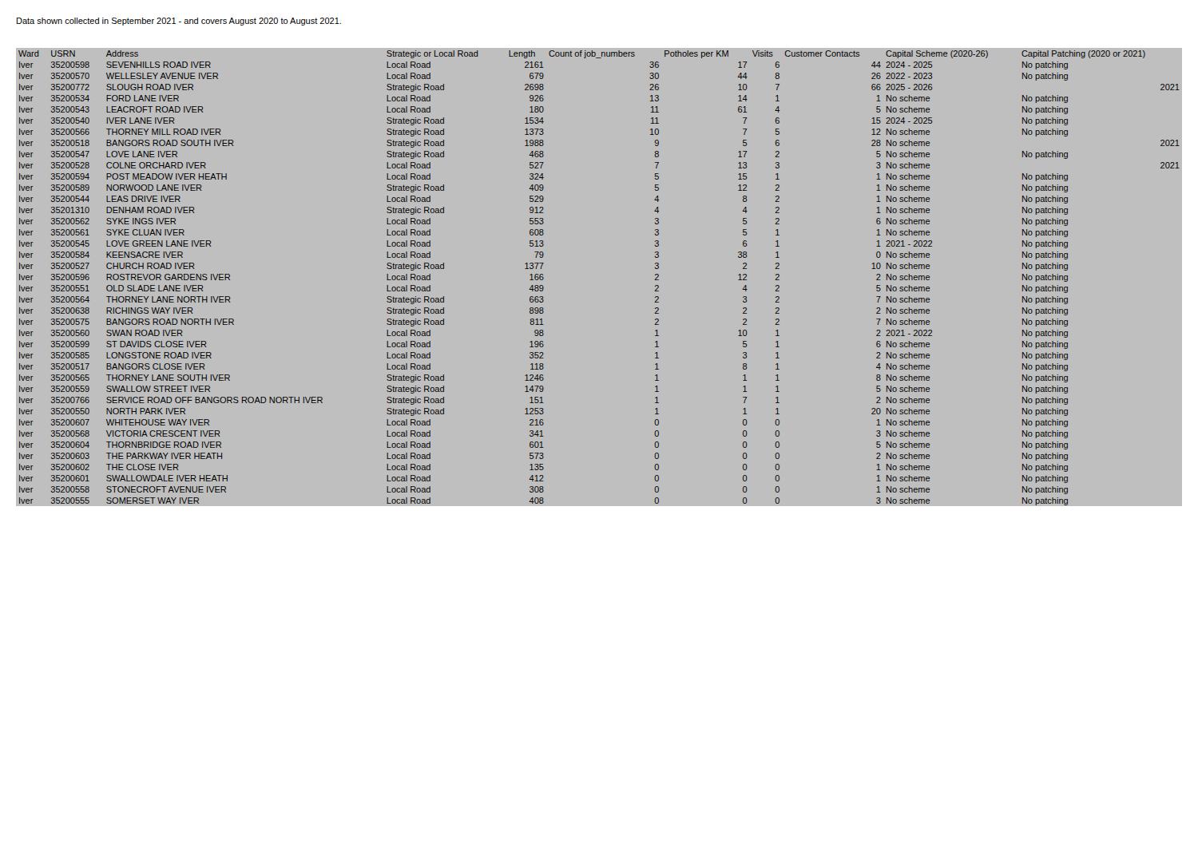Data shown collected in September 2021 - and covers August 2020 to August 2021.
| Ward | USRN | Address | Strategic or Local Road | Length | Count of job_numbers | Potholes per KM | Visits | Customer Contacts | Capital Scheme (2020-26) | Capital Patching (2020 or 2021) |
| --- | --- | --- | --- | --- | --- | --- | --- | --- | --- | --- |
| Iver | 35200598 | SEVENHILLS ROAD IVER | Local Road | 2161 | 36 | 17 | 6 | 44 | 2024 - 2025 | No patching |
| Iver | 35200570 | WELLESLEY AVENUE IVER | Local Road | 679 | 30 | 44 | 8 | 26 | 2022 - 2023 | No patching |
| Iver | 35200772 | SLOUGH ROAD IVER | Strategic Road | 2698 | 26 | 10 | 7 | 66 | 2025 - 2026 | 2021 |
| Iver | 35200534 | FORD LANE IVER | Local Road | 926 | 13 | 14 | 1 | 1 | No scheme | No patching |
| Iver | 35200543 | LEACROFT ROAD IVER | Local Road | 180 | 11 | 61 | 4 | 5 | No scheme | No patching |
| Iver | 35200540 | IVER LANE IVER | Strategic Road | 1534 | 11 | 7 | 6 | 15 | 2024 - 2025 | No patching |
| Iver | 35200566 | THORNEY MILL ROAD IVER | Strategic Road | 1373 | 10 | 7 | 5 | 12 | No scheme | No patching |
| Iver | 35200518 | BANGORS ROAD SOUTH IVER | Strategic Road | 1988 | 9 | 5 | 6 | 28 | No scheme | 2021 |
| Iver | 35200547 | LOVE LANE IVER | Strategic Road | 468 | 8 | 17 | 2 | 5 | No scheme | No patching |
| Iver | 35200528 | COLNE ORCHARD IVER | Local Road | 527 | 7 | 13 | 3 | 3 | No scheme | 2021 |
| Iver | 35200594 | POST MEADOW IVER HEATH | Local Road | 324 | 5 | 15 | 1 | 1 | No scheme | No patching |
| Iver | 35200589 | NORWOOD LANE IVER | Strategic Road | 409 | 5 | 12 | 2 | 1 | No scheme | No patching |
| Iver | 35200544 | LEAS DRIVE IVER | Local Road | 529 | 4 | 8 | 2 | 1 | No scheme | No patching |
| Iver | 35201310 | DENHAM ROAD IVER | Strategic Road | 912 | 4 | 4 | 2 | 1 | No scheme | No patching |
| Iver | 35200562 | SYKE INGS IVER | Local Road | 553 | 3 | 5 | 2 | 6 | No scheme | No patching |
| Iver | 35200561 | SYKE CLUAN IVER | Local Road | 608 | 3 | 5 | 1 | 1 | No scheme | No patching |
| Iver | 35200545 | LOVE GREEN LANE IVER | Local Road | 513 | 3 | 6 | 1 | 1 | 2021 - 2022 | No patching |
| Iver | 35200584 | KEENSACRE IVER | Local Road | 79 | 3 | 38 | 1 | 0 | No scheme | No patching |
| Iver | 35200527 | CHURCH ROAD IVER | Strategic Road | 1377 | 3 | 2 | 2 | 10 | No scheme | No patching |
| Iver | 35200596 | ROSTREVOR GARDENS IVER | Local Road | 166 | 2 | 12 | 2 | 2 | No scheme | No patching |
| Iver | 35200551 | OLD SLADE LANE IVER | Local Road | 489 | 2 | 4 | 2 | 5 | No scheme | No patching |
| Iver | 35200564 | THORNEY LANE NORTH IVER | Strategic Road | 663 | 2 | 3 | 2 | 7 | No scheme | No patching |
| Iver | 35200638 | RICHINGS WAY IVER | Strategic Road | 898 | 2 | 2 | 2 | 2 | No scheme | No patching |
| Iver | 35200575 | BANGORS ROAD NORTH IVER | Strategic Road | 811 | 2 | 2 | 2 | 7 | No scheme | No patching |
| Iver | 35200560 | SWAN ROAD IVER | Local Road | 98 | 1 | 10 | 1 | 2 | 2021 - 2022 | No patching |
| Iver | 35200599 | ST DAVIDS CLOSE IVER | Local Road | 196 | 1 | 5 | 1 | 6 | No scheme | No patching |
| Iver | 35200585 | LONGSTONE ROAD IVER | Local Road | 352 | 1 | 3 | 1 | 2 | No scheme | No patching |
| Iver | 35200517 | BANGORS CLOSE IVER | Local Road | 118 | 1 | 8 | 1 | 4 | No scheme | No patching |
| Iver | 35200565 | THORNEY LANE SOUTH IVER | Strategic Road | 1246 | 1 | 1 | 1 | 8 | No scheme | No patching |
| Iver | 35200559 | SWALLOW STREET IVER | Strategic Road | 1479 | 1 | 1 | 1 | 5 | No scheme | No patching |
| Iver | 35200766 | SERVICE ROAD OFF BANGORS ROAD NORTH IVER | Strategic Road | 151 | 1 | 7 | 1 | 2 | No scheme | No patching |
| Iver | 35200550 | NORTH PARK IVER | Strategic Road | 1253 | 1 | 1 | 1 | 20 | No scheme | No patching |
| Iver | 35200607 | WHITEHOUSE WAY IVER | Local Road | 216 | 0 | 0 | 0 | 1 | No scheme | No patching |
| Iver | 35200568 | VICTORIA CRESCENT IVER | Local Road | 341 | 0 | 0 | 0 | 3 | No scheme | No patching |
| Iver | 35200604 | THORNBRIDGE ROAD IVER | Local Road | 601 | 0 | 0 | 0 | 5 | No scheme | No patching |
| Iver | 35200603 | THE PARKWAY IVER HEATH | Local Road | 573 | 0 | 0 | 0 | 2 | No scheme | No patching |
| Iver | 35200602 | THE CLOSE IVER | Local Road | 135 | 0 | 0 | 0 | 1 | No scheme | No patching |
| Iver | 35200601 | SWALLOWDALE IVER HEATH | Local Road | 412 | 0 | 0 | 0 | 1 | No scheme | No patching |
| Iver | 35200558 | STONECROFT AVENUE IVER | Local Road | 308 | 0 | 0 | 0 | 1 | No scheme | No patching |
| Iver | 35200555 | SOMERSET WAY IVER | Local Road | 408 | 0 | 0 | 0 | 3 | No scheme | No patching |